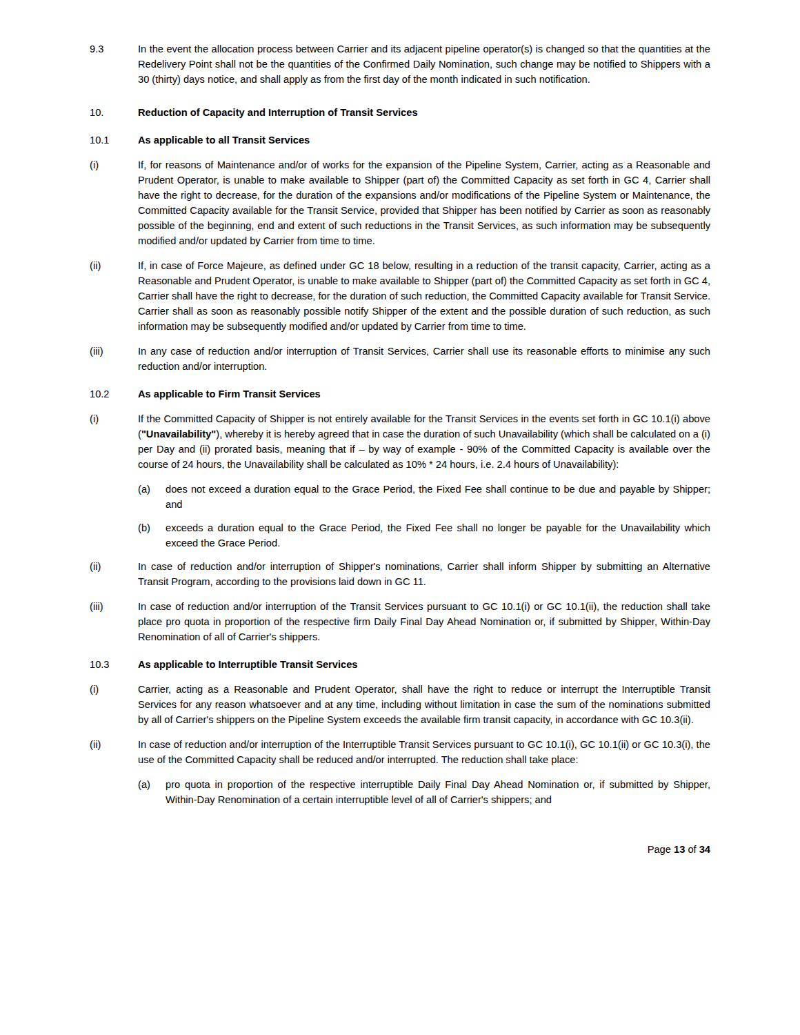9.3
In the event the allocation process between Carrier and its adjacent pipeline operator(s) is changed so that the quantities at the Redelivery Point shall not be the quantities of the Confirmed Daily Nomination, such change may be notified to Shippers with a 30 (thirty) days notice, and shall apply as from the first day of the month indicated in such notification.
10.
Reduction of Capacity and Interruption of Transit Services
10.1
As applicable to all Transit Services
(i)
If, for reasons of Maintenance and/or of works for the expansion of the Pipeline System, Carrier, acting as a Reasonable and Prudent Operator, is unable to make available to Shipper (part of) the Committed Capacity as set forth in GC 4, Carrier shall have the right to decrease, for the duration of the expansions and/or modifications of the Pipeline System or Maintenance, the Committed Capacity available for the Transit Service, provided that Shipper has been notified by Carrier as soon as reasonably possible of the beginning, end and extent of such reductions in the Transit Services, as such information may be subsequently modified and/or updated by Carrier from time to time.
(ii)
If, in case of Force Majeure, as defined under GC 18 below, resulting in a reduction of the transit capacity, Carrier, acting as a Reasonable and Prudent Operator, is unable to make available to Shipper (part of) the Committed Capacity as set forth in GC 4, Carrier shall have the right to decrease, for the duration of such reduction, the Committed Capacity available for Transit Service. Carrier shall as soon as reasonably possible notify Shipper of the extent and the possible duration of such reduction, as such information may be subsequently modified and/or updated by Carrier from time to time.
(iii)
In any case of reduction and/or interruption of Transit Services, Carrier shall use its reasonable efforts to minimise any such reduction and/or interruption.
10.2
As applicable to Firm Transit Services
(i)
If the Committed Capacity of Shipper is not entirely available for the Transit Services in the events set forth in GC 10.1(i) above ("Unavailability"), whereby it is hereby agreed that in case the duration of such Unavailability (which shall be calculated on a (i) per Day and (ii) prorated basis, meaning that if – by way of example - 90% of the Committed Capacity is available over the course of 24 hours, the Unavailability shall be calculated as 10% * 24 hours, i.e. 2.4 hours of Unavailability):
(a)
does not exceed a duration equal to the Grace Period, the Fixed Fee shall continue to be due and payable by Shipper; and
(b)
exceeds a duration equal to the Grace Period, the Fixed Fee shall no longer be payable for the Unavailability which exceed the Grace Period.
(ii)
In case of reduction and/or interruption of Shipper's nominations, Carrier shall inform Shipper by submitting an Alternative Transit Program, according to the provisions laid down in GC 11.
(iii)
In case of reduction and/or interruption of the Transit Services pursuant to GC 10.1(i) or GC 10.1(ii), the reduction shall take place pro quota in proportion of the respective firm Daily Final Day Ahead Nomination or, if submitted by Shipper, Within-Day Renomination of all of Carrier's shippers.
10.3
As applicable to Interruptible Transit Services
(i)
Carrier, acting as a Reasonable and Prudent Operator, shall have the right to reduce or interrupt the Interruptible Transit Services for any reason whatsoever and at any time, including without limitation in case the sum of the nominations submitted by all of Carrier's shippers on the Pipeline System exceeds the available firm transit capacity, in accordance with GC 10.3(ii).
(ii)
In case of reduction and/or interruption of the Interruptible Transit Services pursuant to GC 10.1(i), GC 10.1(ii) or GC 10.3(i), the use of the Committed Capacity shall be reduced and/or interrupted. The reduction shall take place:
(a)
pro quota in proportion of the respective interruptible Daily Final Day Ahead Nomination or, if submitted by Shipper, Within-Day Renomination of a certain interruptible level of all of Carrier's shippers; and
Page 13 of 34